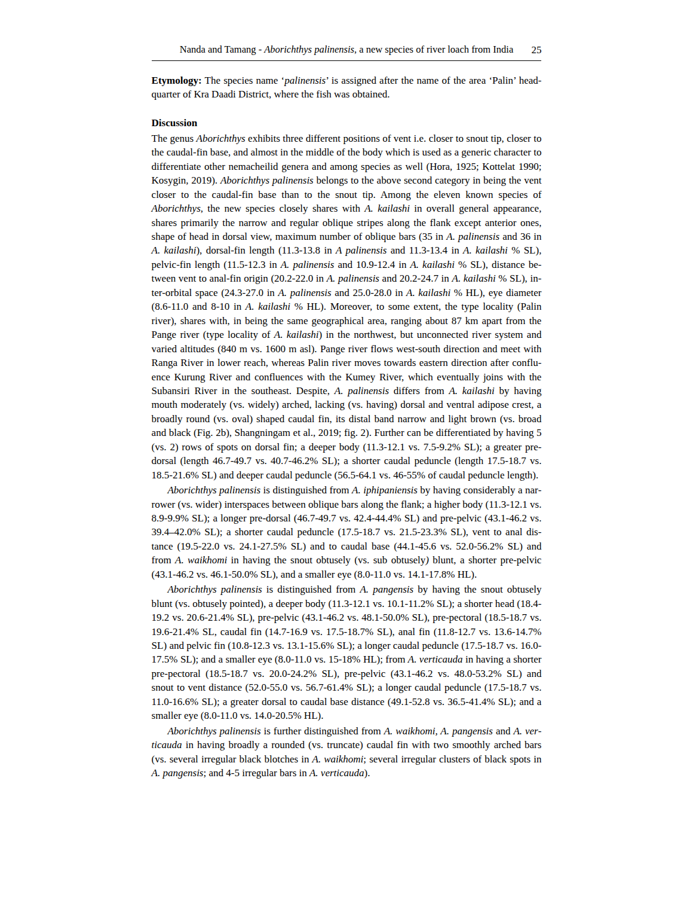Nanda and Tamang - Aborichthys palinensis, a new species of river loach from India
25
Etymology: The species name ‘palinensis’ is assigned after the name of the area ‘Palin’ headquarter of Kra Daadi District, where the fish was obtained.
Discussion
The genus Aborichthys exhibits three different positions of vent i.e. closer to snout tip, closer to the caudal-fin base, and almost in the middle of the body which is used as a generic character to differentiate other nemacheilid genera and among species as well (Hora, 1925; Kottelat 1990; Kosygin, 2019). Aborichthys palinensis belongs to the above second category in being the vent closer to the caudal-fin base than to the snout tip. Among the eleven known species of Aborichthys, the new species closely shares with A. kailashi in overall general appearance, shares primarily the narrow and regular oblique stripes along the flank except anterior ones, shape of head in dorsal view, maximum number of oblique bars (35 in A. palinensis and 36 in A. kailashi), dorsal-fin length (11.3-13.8 in A palinensis and 11.3-13.4 in A. kailashi % SL), pelvic-fin length (11.5-12.3 in A. palinensis and 10.9-12.4 in A. kailashi % SL), distance between vent to anal-fin origin (20.2-22.0 in A. palinensis and 20.2-24.7 in A. kailashi % SL), inter-orbital space (24.3-27.0 in A. palinensis and 25.0-28.0 in A. kailashi % HL), eye diameter (8.6-11.0 and 8-10 in A. kailashi % HL). Moreover, to some extent, the type locality (Palin river), shares with, in being the same geographical area, ranging about 87 km apart from the Pange river (type locality of A. kailashi) in the northwest, but unconnected river system and varied altitudes (840 m vs. 1600 m asl). Pange river flows west-south direction and meet with Ranga River in lower reach, whereas Palin river moves towards eastern direction after confluence Kurung River and confluences with the Kumey River, which eventually joins with the Subansiri River in the southeast. Despite, A. palinensis differs from A. kailashi by having mouth moderately (vs. widely) arched, lacking (vs. having) dorsal and ventral adipose crest, a broadly round (vs. oval) shaped caudal fin, its distal band narrow and light brown (vs. broad and black (Fig. 2b), Shangningam et al., 2019; fig. 2). Further can be differentiated by having 5 (vs. 2) rows of spots on dorsal fin; a deeper body (11.3-12.1 vs. 7.5-9.2% SL); a greater pre-dorsal (length 46.7-49.7 vs. 40.7-46.2% SL); a shorter caudal peduncle (length 17.5-18.7 vs. 18.5-21.6% SL) and deeper caudal peduncle (56.5-64.1 vs. 46-55% of caudal peduncle length).
Aborichthys palinensis is distinguished from A. iphipaniensis by having considerably a narrower (vs. wider) interspaces between oblique bars along the flank; a higher body (11.3-12.1 vs. 8.9-9.9% SL); a longer pre-dorsal (46.7-49.7 vs. 42.4-44.4% SL) and pre-pelvic (43.1-46.2 vs. 39.4–42.0% SL); a shorter caudal peduncle (17.5-18.7 vs. 21.5-23.3% SL), vent to anal distance (19.5-22.0 vs. 24.1-27.5% SL) and to caudal base (44.1-45.6 vs. 52.0-56.2% SL) and from A. waikhomi in having the snout obtusely (vs. sub obtusely) blunt, a shorter pre-pelvic (43.1-46.2 vs. 46.1-50.0% SL), and a smaller eye (8.0-11.0 vs. 14.1-17.8% HL).
Aborichthys palinensis is distinguished from A. pangensis by having the snout obtusely blunt (vs. obtusely pointed), a deeper body (11.3-12.1 vs. 10.1-11.2% SL); a shorter head (18.4-19.2 vs. 20.6-21.4% SL), pre-pelvic (43.1-46.2 vs. 48.1-50.0% SL), pre-pectoral (18.5-18.7 vs. 19.6-21.4% SL, caudal fin (14.7-16.9 vs. 17.5-18.7% SL), anal fin (11.8-12.7 vs. 13.6-14.7% SL) and pelvic fin (10.8-12.3 vs. 13.1-15.6% SL); a longer caudal peduncle (17.5-18.7 vs. 16.0-17.5% SL); and a smaller eye (8.0-11.0 vs. 15-18% HL); from A. verticauda in having a shorter pre-pectoral (18.5-18.7 vs. 20.0-24.2% SL), pre-pelvic (43.1-46.2 vs. 48.0-53.2% SL) and snout to vent distance (52.0-55.0 vs. 56.7-61.4% SL); a longer caudal peduncle (17.5-18.7 vs. 11.0-16.6% SL); a greater dorsal to caudal base distance (49.1-52.8 vs. 36.5-41.4% SL); and a smaller eye (8.0-11.0 vs. 14.0-20.5% HL).
Aborichthys palinensis is further distinguished from A. waikhomi, A. pangensis and A. verticauda in having broadly a rounded (vs. truncate) caudal fin with two smoothly arched bars (vs. several irregular black blotches in A. waikhomi; several irregular clusters of black spots in A. pangensis; and 4-5 irregular bars in A. verticauda).